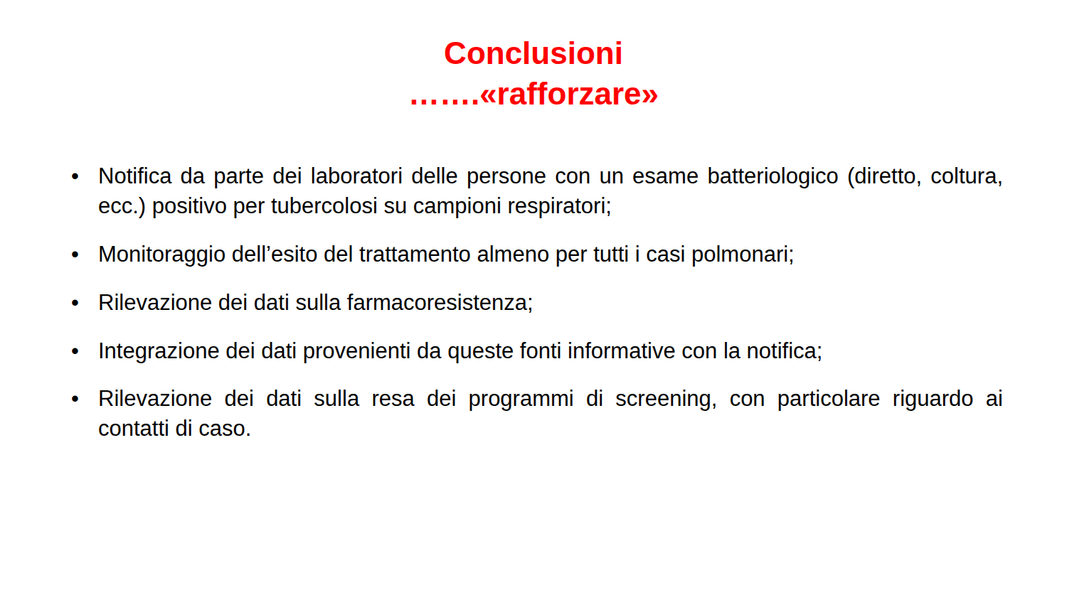Conclusioni…….«rafforzare»
Notifica da parte dei laboratori delle persone con un esame batteriologico (diretto, coltura, ecc.) positivo per tubercolosi su campioni respiratori;
Monitoraggio dell’esito del trattamento almeno per tutti i casi polmonari;
Rilevazione dei dati sulla farmacoresistenza;
Integrazione dei dati provenienti da queste fonti informative con la notifica;
Rilevazione dei dati sulla resa dei programmi di screening, con particolare riguardo ai contatti di caso.